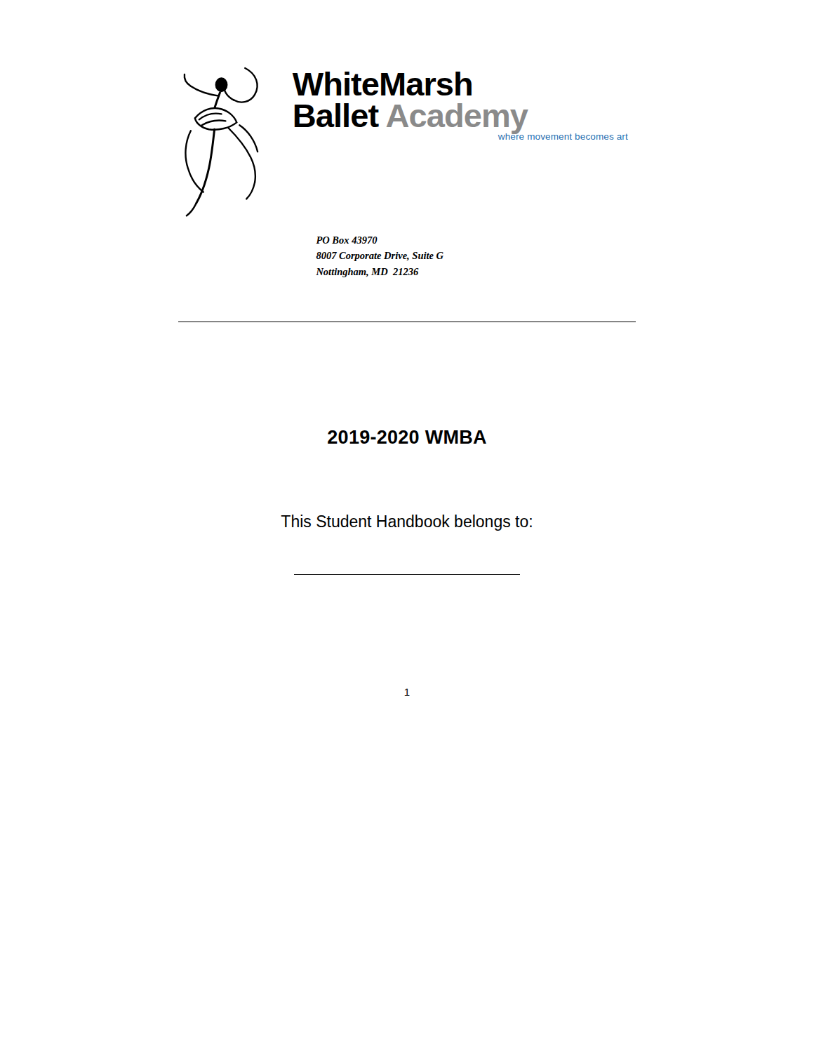White Marsh
Ballet Academy
where movement becomes art
PO Box 43970
8007 Corporate Drive, Suite G
Nottingham, MD 21236
2019-2020 WMBA
This Student Handbook belongs to:
1